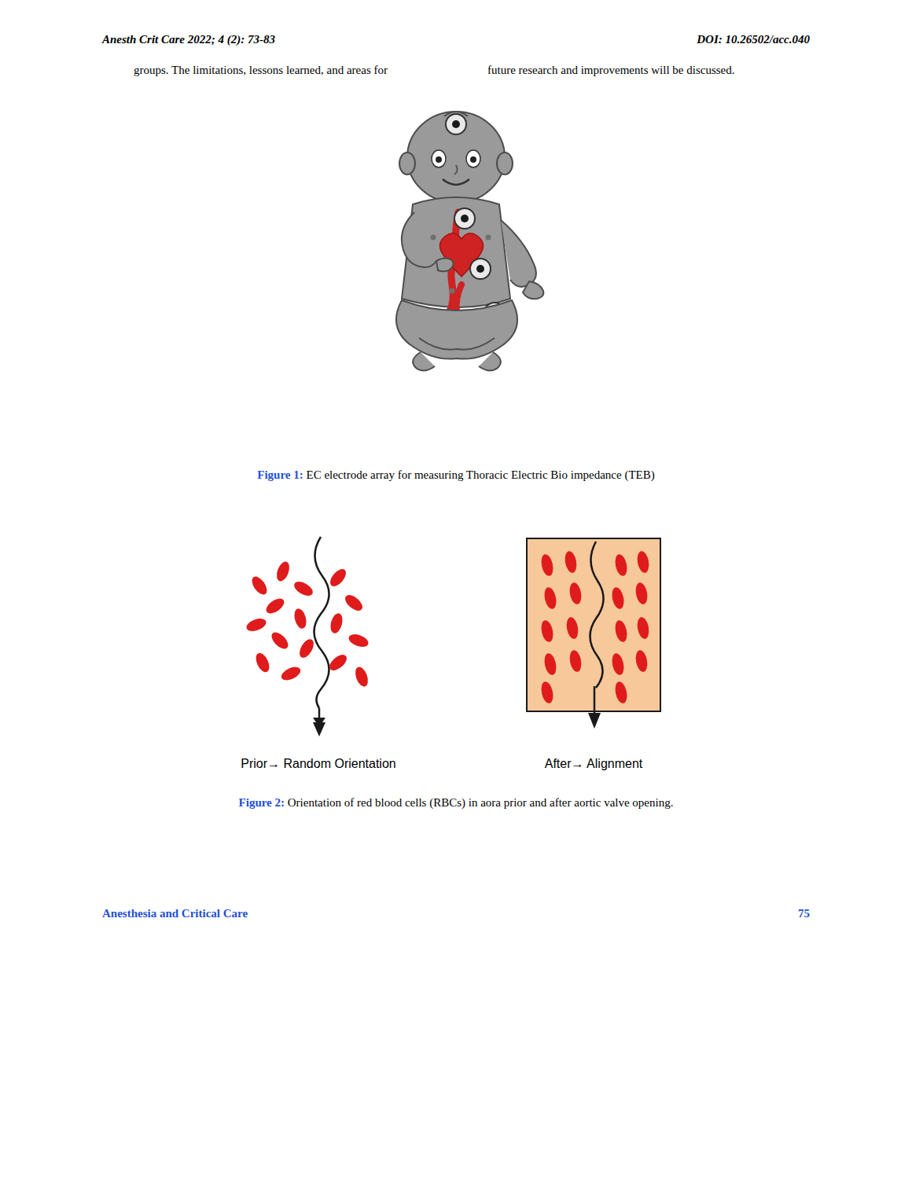Anesth Crit Care 2022; 4 (2): 73-83 DOI: 10.26502/acc.040
groups. The limitations, lessons learned, and areas for
future research and improvements will be discussed.
Figure 1: EC electrode array for measuring Thoracic Electric Bio impedance (TEB)
Prior→ Random Orientation
After→ Alignment
Figure 2: Orientation of red blood cells (RBCs) in aora prior and after aortic valve opening.
Anesthesia and Critical Care 75